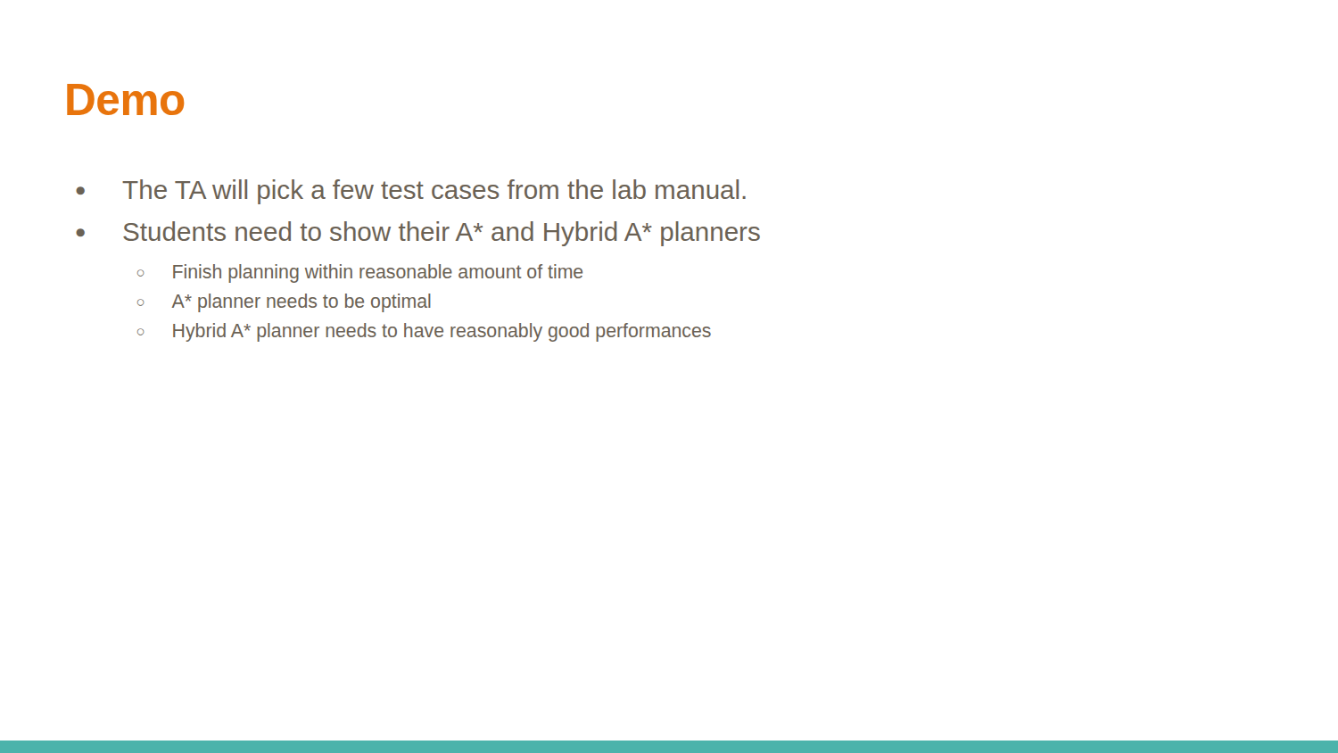Demo
The TA will pick a few test cases from the lab manual.
Students need to show their A* and Hybrid A* planners
Finish planning within reasonable amount of time
A* planner needs to be optimal
Hybrid A* planner needs to have reasonably good performances